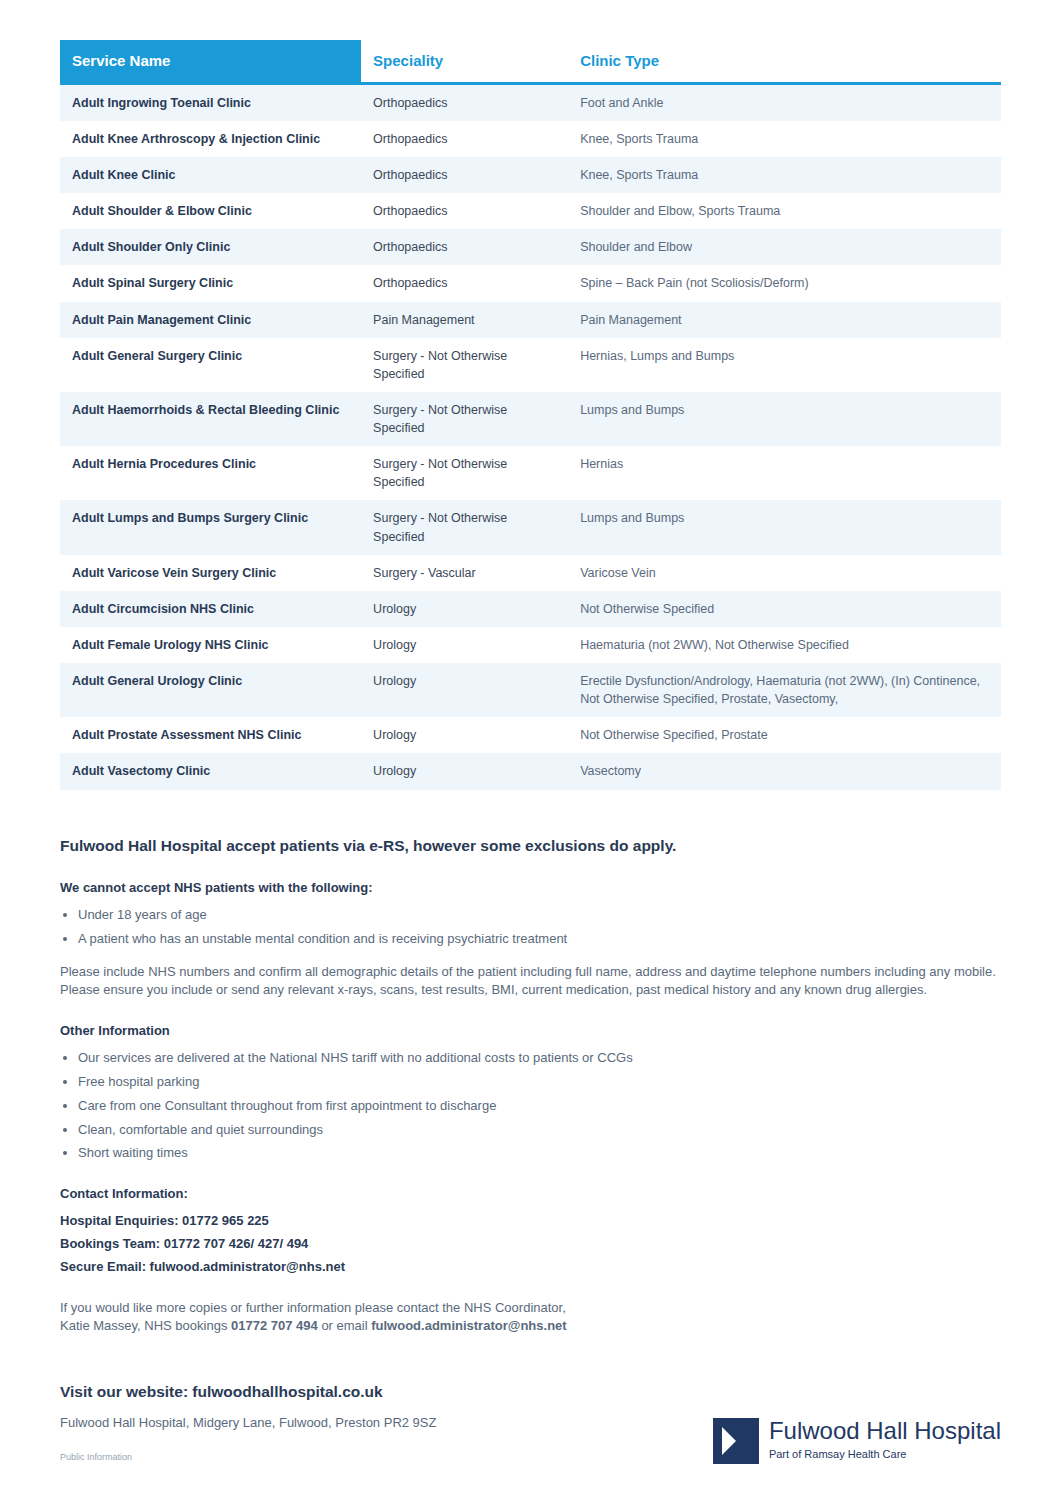| Service Name | Speciality | Clinic Type |
| --- | --- | --- |
| Adult Ingrowing Toenail Clinic | Orthopaedics | Foot and Ankle |
| Adult Knee Arthroscopy & Injection Clinic | Orthopaedics | Knee, Sports Trauma |
| Adult Knee Clinic | Orthopaedics | Knee, Sports Trauma |
| Adult Shoulder & Elbow Clinic | Orthopaedics | Shoulder and Elbow, Sports Trauma |
| Adult Shoulder Only Clinic | Orthopaedics | Shoulder and Elbow |
| Adult Spinal Surgery Clinic | Orthopaedics | Spine – Back Pain (not Scoliosis/Deform) |
| Adult Pain Management Clinic | Pain Management | Pain Management |
| Adult General Surgery Clinic | Surgery - Not Otherwise Specified | Hernias, Lumps and Bumps |
| Adult Haemorrhoids & Rectal Bleeding Clinic | Surgery - Not Otherwise Specified | Lumps and Bumps |
| Adult Hernia Procedures Clinic | Surgery - Not Otherwise Specified | Hernias |
| Adult Lumps and Bumps Surgery Clinic | Surgery - Not Otherwise Specified | Lumps and Bumps |
| Adult Varicose Vein Surgery Clinic | Surgery - Vascular | Varicose Vein |
| Adult Circumcision NHS Clinic | Urology | Not Otherwise Specified |
| Adult Female Urology NHS Clinic | Urology | Haematuria (not 2WW), Not Otherwise Specified |
| Adult General Urology Clinic | Urology | Erectile Dysfunction/Andrology, Haematuria (not 2WW), (In) Continence, Not Otherwise Specified, Prostate, Vasectomy, |
| Adult Prostate Assessment NHS Clinic | Urology | Not Otherwise Specified, Prostate |
| Adult Vasectomy Clinic | Urology | Vasectomy |
Fulwood Hall Hospital accept patients via e-RS, however some exclusions do apply.
We cannot accept NHS patients with the following:
Under 18 years of age
A patient who has an unstable mental condition and is receiving psychiatric treatment
Please include NHS numbers and confirm all demographic details of the patient including full name, address and daytime telephone numbers including any mobile. Please ensure you include or send any relevant x-rays, scans, test results, BMI, current medication, past medical history and any known drug allergies.
Other Information
Our services are delivered at the National NHS tariff with no additional costs to patients or CCGs
Free hospital parking
Care from one Consultant throughout from first appointment to discharge
Clean, comfortable and quiet surroundings
Short waiting times
Contact Information:
Hospital Enquiries: 01772 965 225
Bookings Team: 01772 707 426/ 427/ 494
Secure Email: fulwood.administrator@nhs.net
If you would like more copies or further information please contact the NHS Coordinator,
Katie Massey, NHS bookings 01772 707 494 or email fulwood.administrator@nhs.net
Visit our website: fulwoodhallhospital.co.uk
Fulwood Hall Hospital, Midgery Lane, Fulwood, Preston PR2 9SZ
Public Information
Fulwood Hall Hospital
Part of Ramsay Health Care